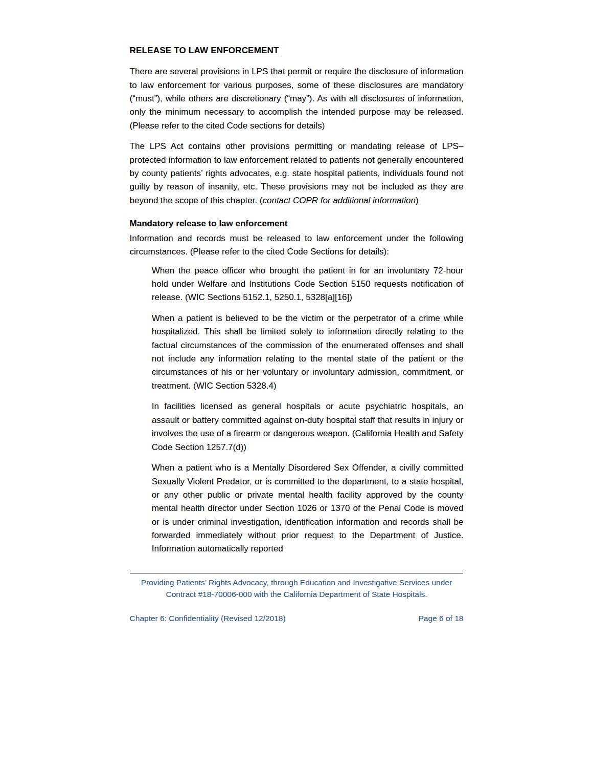RELEASE TO LAW ENFORCEMENT
There are several provisions in LPS that permit or require the disclosure of information to law enforcement for various purposes, some of these disclosures are mandatory (“must”), while others are discretionary (“may”). As with all disclosures of information, only the minimum necessary to accomplish the intended purpose may be released. (Please refer to the cited Code sections for details)
The LPS Act contains other provisions permitting or mandating release of LPS–protected information to law enforcement related to patients not generally encountered by county patients’ rights advocates, e.g. state hospital patients, individuals found not guilty by reason of insanity, etc. These provisions may not be included as they are beyond the scope of this chapter. (contact COPR for additional information)
Mandatory release to law enforcement
Information and records must be released to law enforcement under the following circumstances. (Please refer to the cited Code Sections for details):
When the peace officer who brought the patient in for an involuntary 72-hour hold under Welfare and Institutions Code Section 5150 requests notification of release. (WIC Sections 5152.1, 5250.1, 5328[a][16])
When a patient is believed to be the victim or the perpetrator of a crime while hospitalized. This shall be limited solely to information directly relating to the factual circumstances of the commission of the enumerated offenses and shall not include any information relating to the mental state of the patient or the circumstances of his or her voluntary or involuntary admission, commitment, or treatment. (WIC Section 5328.4)
In facilities licensed as general hospitals or acute psychiatric hospitals, an assault or battery committed against on-duty hospital staff that results in injury or involves the use of a firearm or dangerous weapon. (California Health and Safety Code Section 1257.7(d))
When a patient who is a Mentally Disordered Sex Offender, a civilly committed Sexually Violent Predator, or is committed to the department, to a state hospital, or any other public or private mental health facility approved by the county mental health director under Section 1026 or 1370 of the Penal Code is moved or is under criminal investigation, identification information and records shall be forwarded immediately without prior request to the Department of Justice. Information automatically reported
Providing Patients’ Rights Advocacy, through Education and Investigative Services under Contract #18-70006-000 with the California Department of State Hospitals.
Chapter 6: Confidentiality (Revised 12/2018) Page 6 of 18